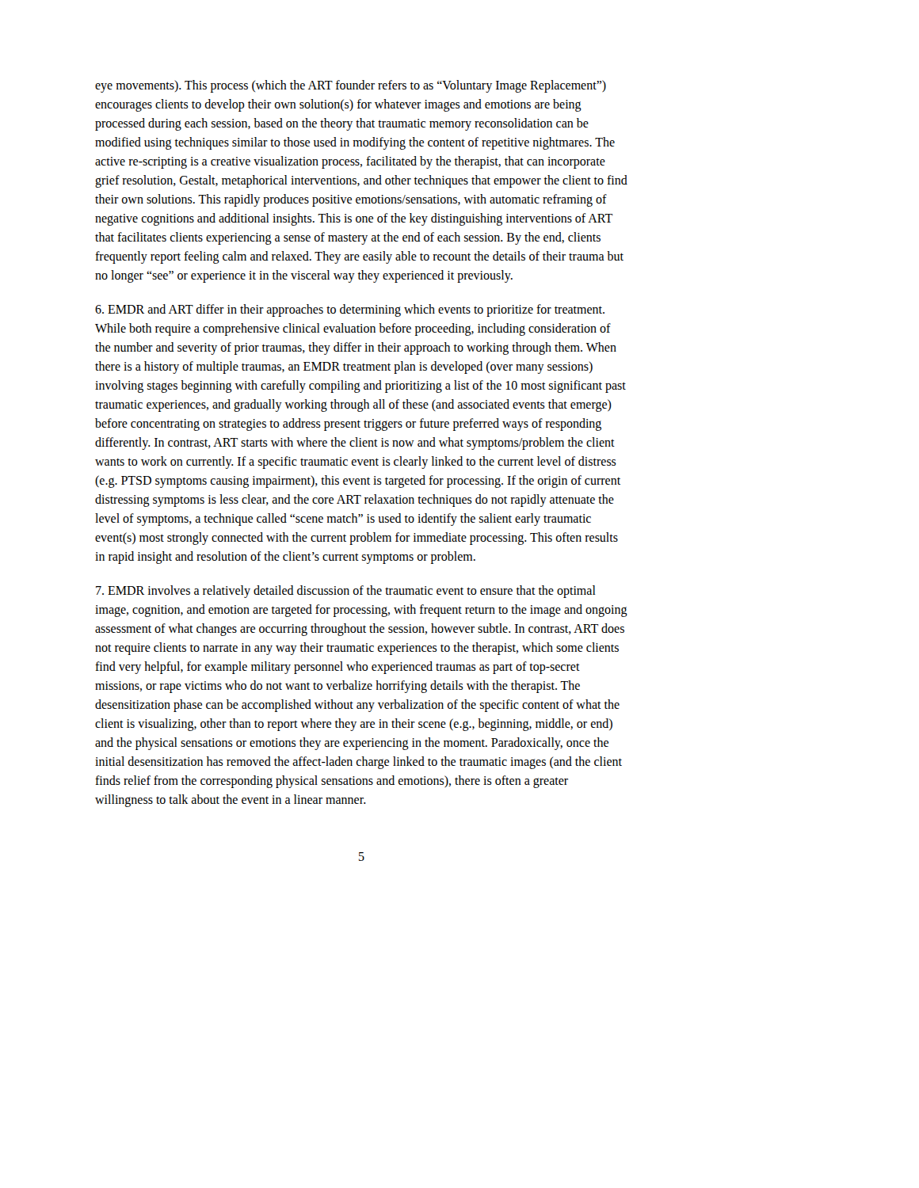eye movements). This process (which the ART founder refers to as “Voluntary Image Replacement”) encourages clients to develop their own solution(s) for whatever images and emotions are being processed during each session, based on the theory that traumatic memory reconsolidation can be modified using techniques similar to those used in modifying the content of repetitive nightmares. The active re-scripting is a creative visualization process, facilitated by the therapist, that can incorporate grief resolution, Gestalt, metaphorical interventions, and other techniques that empower the client to find their own solutions. This rapidly produces positive emotions/sensations, with automatic reframing of negative cognitions and additional insights. This is one of the key distinguishing interventions of ART that facilitates clients experiencing a sense of mastery at the end of each session. By the end, clients frequently report feeling calm and relaxed. They are easily able to recount the details of their trauma but no longer “see” or experience it in the visceral way they experienced it previously.
6. EMDR and ART differ in their approaches to determining which events to prioritize for treatment. While both require a comprehensive clinical evaluation before proceeding, including consideration of the number and severity of prior traumas, they differ in their approach to working through them. When there is a history of multiple traumas, an EMDR treatment plan is developed (over many sessions) involving stages beginning with carefully compiling and prioritizing a list of the 10 most significant past traumatic experiences, and gradually working through all of these (and associated events that emerge) before concentrating on strategies to address present triggers or future preferred ways of responding differently. In contrast, ART starts with where the client is now and what symptoms/problem the client wants to work on currently. If a specific traumatic event is clearly linked to the current level of distress (e.g. PTSD symptoms causing impairment), this event is targeted for processing. If the origin of current distressing symptoms is less clear, and the core ART relaxation techniques do not rapidly attenuate the level of symptoms, a technique called “scene match” is used to identify the salient early traumatic event(s) most strongly connected with the current problem for immediate processing. This often results in rapid insight and resolution of the client’s current symptoms or problem.
7. EMDR involves a relatively detailed discussion of the traumatic event to ensure that the optimal image, cognition, and emotion are targeted for processing, with frequent return to the image and ongoing assessment of what changes are occurring throughout the session, however subtle. In contrast, ART does not require clients to narrate in any way their traumatic experiences to the therapist, which some clients find very helpful, for example military personnel who experienced traumas as part of top-secret missions, or rape victims who do not want to verbalize horrifying details with the therapist. The desensitization phase can be accomplished without any verbalization of the specific content of what the client is visualizing, other than to report where they are in their scene (e.g., beginning, middle, or end) and the physical sensations or emotions they are experiencing in the moment. Paradoxically, once the initial desensitization has removed the affect-laden charge linked to the traumatic images (and the client finds relief from the corresponding physical sensations and emotions), there is often a greater willingness to talk about the event in a linear manner.
5